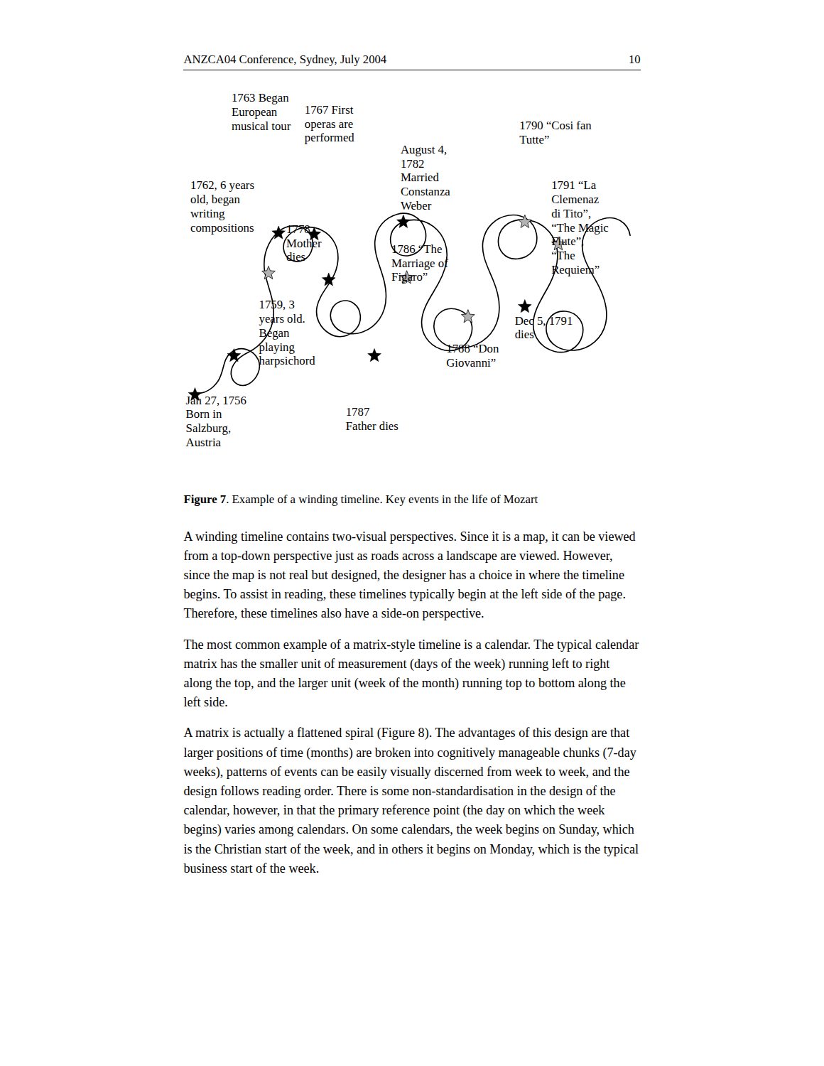ANZCA04 Conference, Sydney, July 2004 10
1763 Began European musical tour
1767 First operas are performed
1790 “Cosi fan Tutte”
1762, 6 years old, began writing compositions
August 4, 1782 Married Constanza Weber
1791 “La Clemenaz di Tito”, “The Magic Flute”, “The Requiem”
1778 Mother dies
1786 “The Marriage of Figaro”
1759, 3 years old. Began playing harpsichord
Dec 5, 1791 dies
1788 “Don Giovanni”
Jan 27, 1756 Born in Salzburg, Austria
1787 Father dies
Figure 7. Example of a winding timeline. Key events in the life of Mozart
A winding timeline contains two-visual perspectives. Since it is a map, it can be viewed from a top-down perspective just as roads across a landscape are viewed. However, since the map is not real but designed, the designer has a choice in where the timeline begins. To assist in reading, these timelines typically begin at the left side of the page. Therefore, these timelines also have a side-on perspective.
The most common example of a matrix-style timeline is a calendar. The typical calendar matrix has the smaller unit of measurement (days of the week) running left to right along the top, and the larger unit (week of the month) running top to bottom along the left side.
A matrix is actually a flattened spiral (Figure 8). The advantages of this design are that larger positions of time (months) are broken into cognitively manageable chunks (7-day weeks), patterns of events can be easily visually discerned from week to week, and the design follows reading order. There is some non-standardisation in the design of the calendar, however, in that the primary reference point (the day on which the week begins) varies among calendars. On some calendars, the week begins on Sunday, which is the Christian start of the week, and in others it begins on Monday, which is the typical business start of the week.